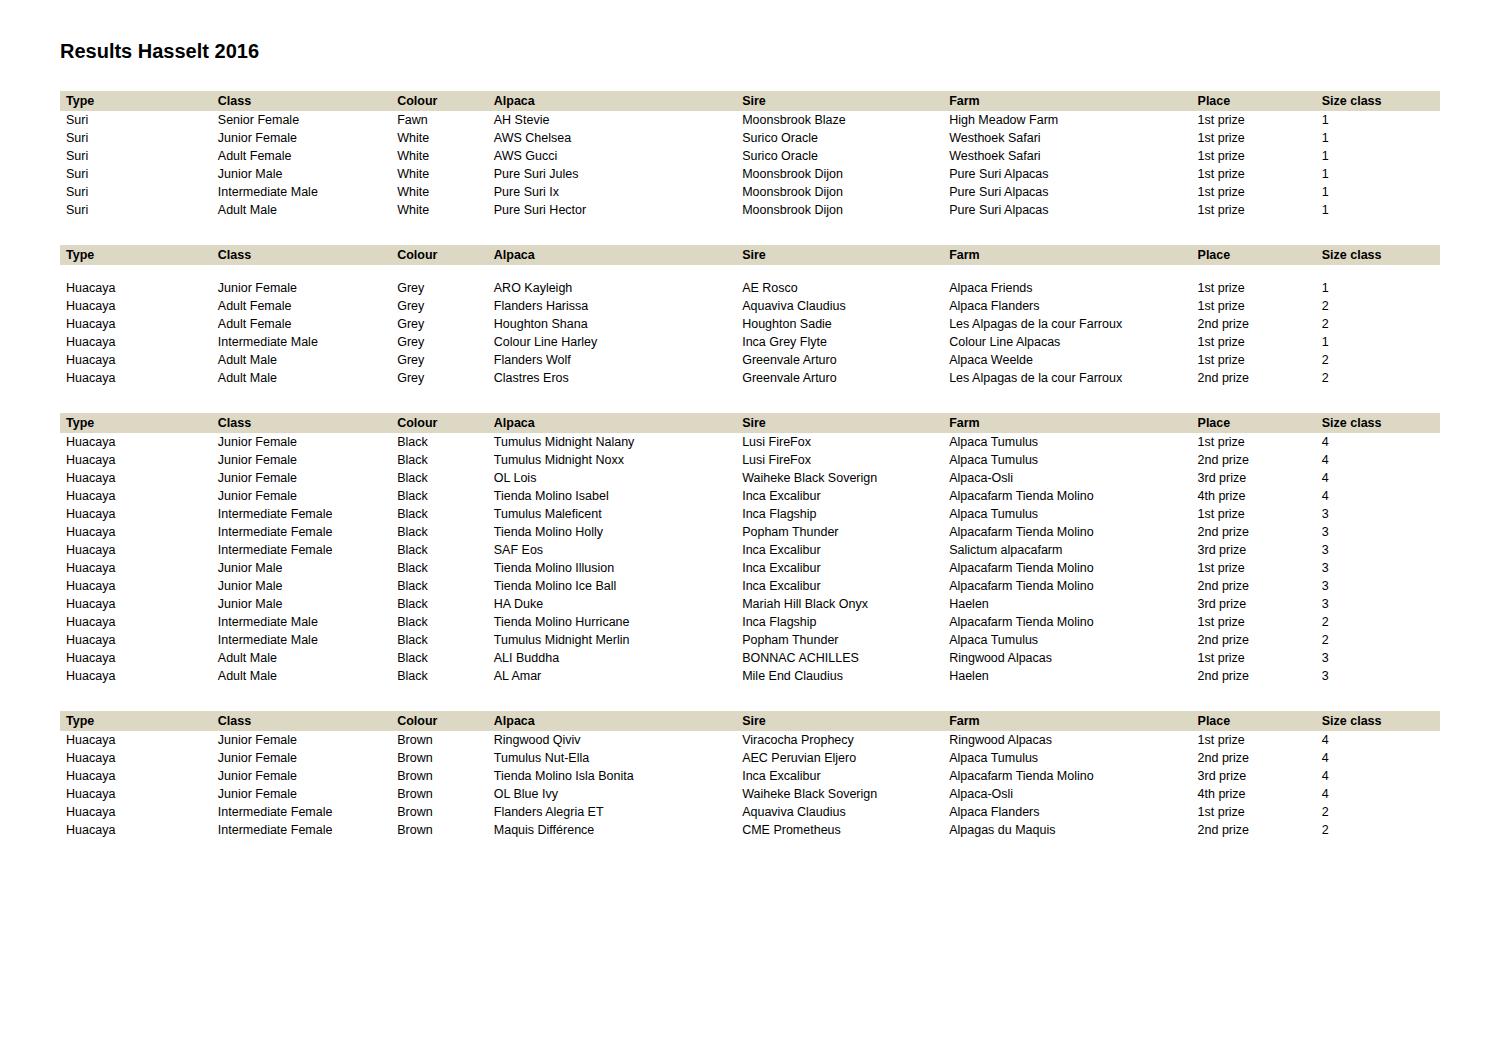Results Hasselt 2016
| Type | Class | Colour | Alpaca | Sire | Farm | Place | Size class |
| --- | --- | --- | --- | --- | --- | --- | --- |
| Suri | Senior Female | Fawn | AH Stevie | Moonsbrook Blaze | High Meadow Farm | 1st prize | 1 |
| Suri | Junior Female | White | AWS Chelsea | Surico Oracle | Westhoek Safari | 1st prize | 1 |
| Suri | Adult Female | White | AWS Gucci | Surico Oracle | Westhoek Safari | 1st prize | 1 |
| Suri | Junior Male | White | Pure Suri Jules | Moonsbrook Dijon | Pure Suri Alpacas | 1st prize | 1 |
| Suri | Intermediate Male | White | Pure Suri Ix | Moonsbrook Dijon | Pure Suri Alpacas | 1st prize | 1 |
| Suri | Adult Male | White | Pure Suri Hector | Moonsbrook Dijon | Pure Suri Alpacas | 1st prize | 1 |
| Type | Class | Colour | Alpaca | Sire | Farm | Place | Size class |
| --- | --- | --- | --- | --- | --- | --- | --- |
| Huacaya | Junior Female | Grey | ARO Kayleigh | AE Rosco | Alpaca Friends | 1st prize | 1 |
| Huacaya | Adult Female | Grey | Flanders Harissa | Aquaviva Claudius | Alpaca Flanders | 1st prize | 2 |
| Huacaya | Adult Female | Grey | Houghton Shana | Houghton Sadie | Les Alpagas de la cour Farroux | 2nd prize | 2 |
| Huacaya | Intermediate Male | Grey | Colour Line Harley | Inca Grey Flyte | Colour Line Alpacas | 1st prize | 1 |
| Huacaya | Adult Male | Grey | Flanders Wolf | Greenvale Arturo | Alpaca Weelde | 1st prize | 2 |
| Huacaya | Adult Male | Grey | Clastres Eros | Greenvale Arturo | Les Alpagas de la cour Farroux | 2nd prize | 2 |
| Type | Class | Colour | Alpaca | Sire | Farm | Place | Size class |
| --- | --- | --- | --- | --- | --- | --- | --- |
| Huacaya | Junior Female | Black | Tumulus Midnight Nalany | Lusi FireFox | Alpaca Tumulus | 1st prize | 4 |
| Huacaya | Junior Female | Black | Tumulus Midnight Noxx | Lusi FireFox | Alpaca Tumulus | 2nd prize | 4 |
| Huacaya | Junior Female | Black | OL Lois | Waiheke Black Soverign | Alpaca-Osli | 3rd prize | 4 |
| Huacaya | Junior Female | Black | Tienda Molino Isabel | Inca Excalibur | Alpacafarm Tienda Molino | 4th prize | 4 |
| Huacaya | Intermediate Female | Black | Tumulus Maleficent | Inca Flagship | Alpaca Tumulus | 1st prize | 3 |
| Huacaya | Intermediate Female | Black | Tienda Molino Holly | Popham Thunder | Alpacafarm Tienda Molino | 2nd prize | 3 |
| Huacaya | Intermediate Female | Black | SAF Eos | Inca Excalibur | Salictum alpacafarm | 3rd prize | 3 |
| Huacaya | Junior Male | Black | Tienda Molino Illusion | Inca Excalibur | Alpacafarm Tienda Molino | 1st prize | 3 |
| Huacaya | Junior Male | Black | Tienda Molino Ice Ball | Inca Excalibur | Alpacafarm Tienda Molino | 2nd prize | 3 |
| Huacaya | Junior Male | Black | HA Duke | Mariah Hill Black Onyx | Haelen | 3rd prize | 3 |
| Huacaya | Intermediate Male | Black | Tienda Molino Hurricane | Inca Flagship | Alpacafarm Tienda Molino | 1st prize | 2 |
| Huacaya | Intermediate Male | Black | Tumulus Midnight Merlin | Popham Thunder | Alpaca Tumulus | 2nd prize | 2 |
| Huacaya | Adult Male | Black | ALI Buddha | BONNAC ACHILLES | Ringwood Alpacas | 1st prize | 3 |
| Huacaya | Adult Male | Black | AL Amar | Mile End Claudius | Haelen | 2nd prize | 3 |
| Type | Class | Colour | Alpaca | Sire | Farm | Place | Size class |
| --- | --- | --- | --- | --- | --- | --- | --- |
| Huacaya | Junior Female | Brown | Ringwood Qiviv | Viracocha Prophecy | Ringwood Alpacas | 1st prize | 4 |
| Huacaya | Junior Female | Brown | Tumulus Nut-Ella | AEC Peruvian Eljero | Alpaca Tumulus | 2nd prize | 4 |
| Huacaya | Junior Female | Brown | Tienda Molino Isla Bonita | Inca Excalibur | Alpacafarm Tienda Molino | 3rd prize | 4 |
| Huacaya | Junior Female | Brown | OL Blue Ivy | Waiheke Black Soverign | Alpaca-Osli | 4th prize | 4 |
| Huacaya | Intermediate Female | Brown | Flanders Alegria ET | Aquaviva Claudius | Alpaca Flanders | 1st prize | 2 |
| Huacaya | Intermediate Female | Brown | Maquis Différence | CME Prometheus | Alpagas du Maquis | 2nd prize | 2 |